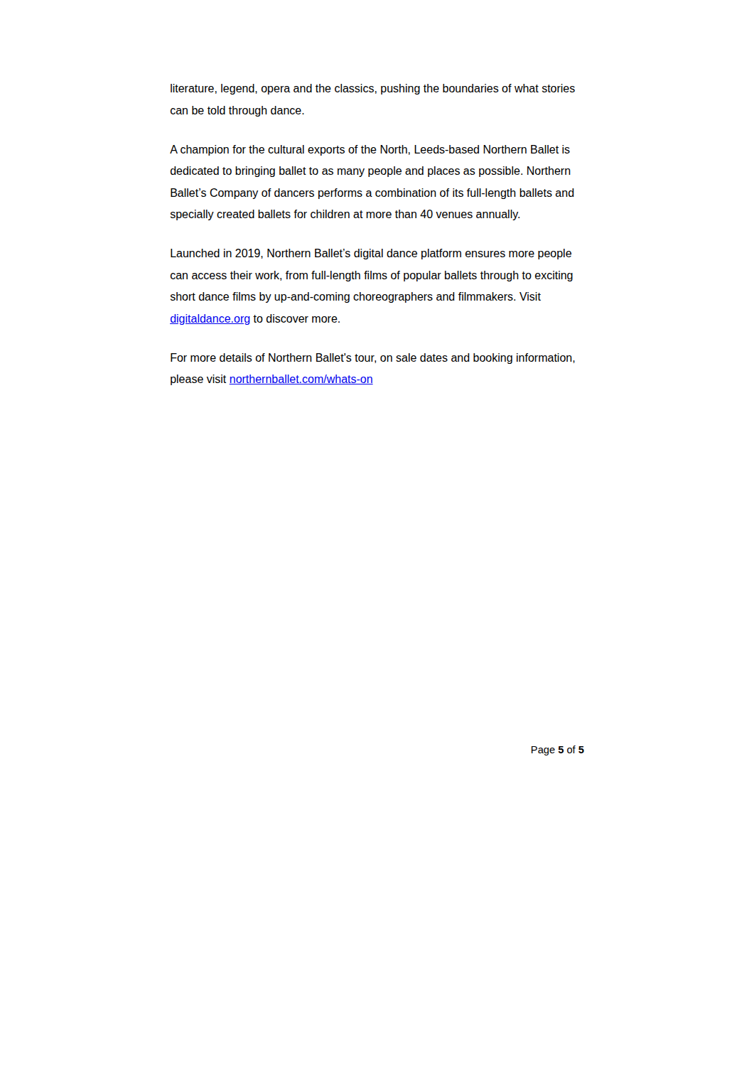literature, legend, opera and the classics, pushing the boundaries of what stories can be told through dance.
A champion for the cultural exports of the North, Leeds-based Northern Ballet is dedicated to bringing ballet to as many people and places as possible. Northern Ballet’s Company of dancers performs a combination of its full-length ballets and specially created ballets for children at more than 40 venues annually.
Launched in 2019, Northern Ballet’s digital dance platform ensures more people can access their work, from full-length films of popular ballets through to exciting short dance films by up-and-coming choreographers and filmmakers. Visit digitaldance.org to discover more.
For more details of Northern Ballet's tour, on sale dates and booking information, please visit northernballet.com/whats-on
Page 5 of 5